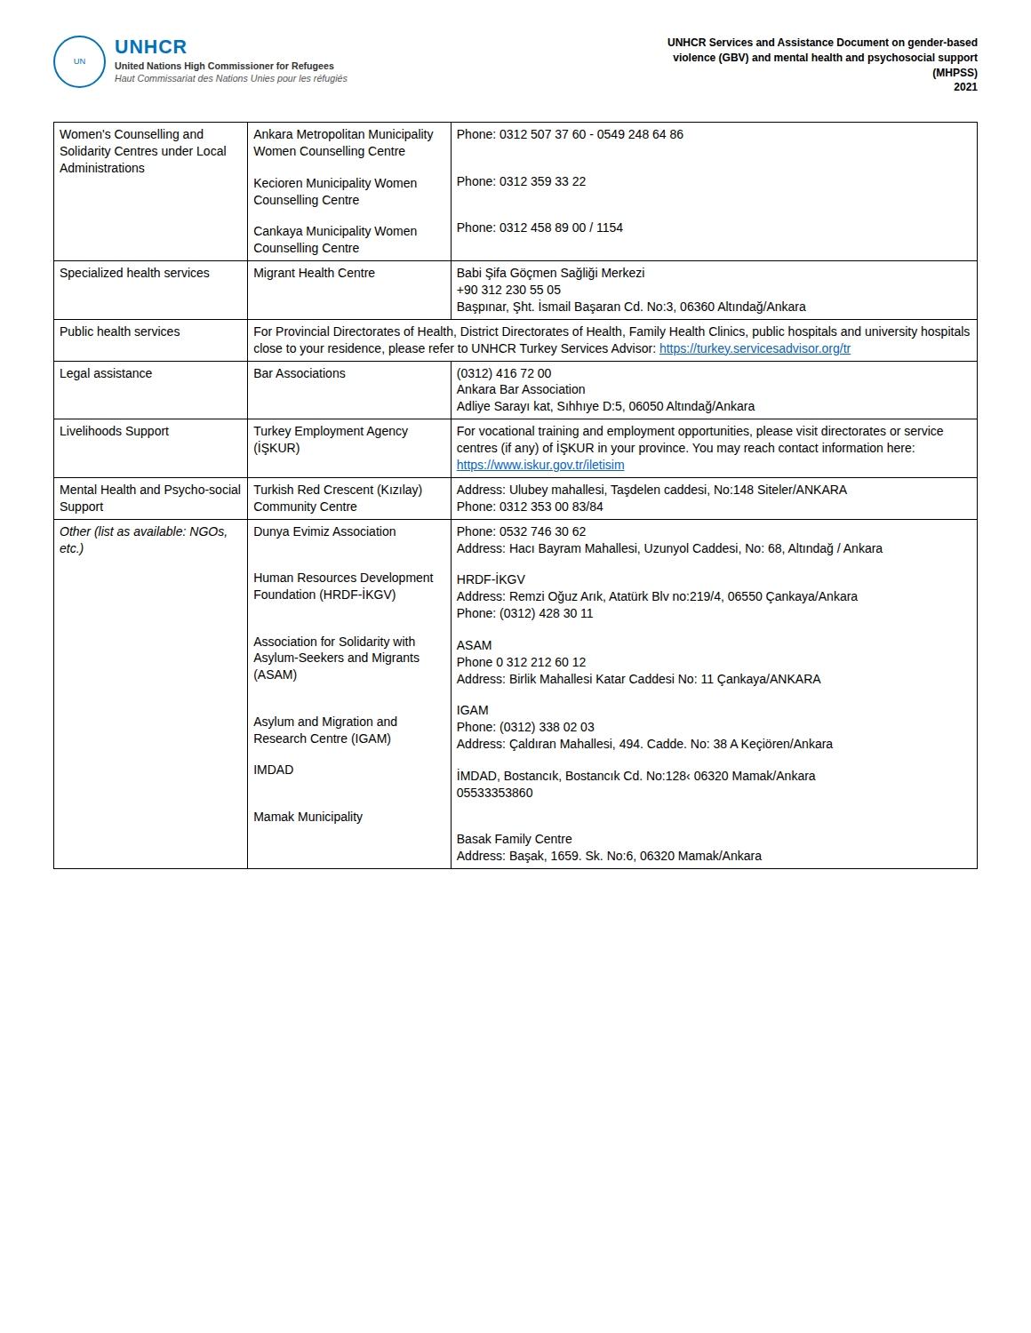UN
UNHCR
United Nations High Commissioner for Refugees
Haut Commissariat des Nations Unies pour les réfugiés
UNHCR Services and Assistance Document on gender-based
violence (GBV) and mental health and psychosocial support
(MHPSS)
2021
| Women's Counselling and Solidarity Centres under Local Administrations | Ankara Metropolitan Municipality Women Counselling Centre Kecioren Municipality Women Counselling Centre Cankaya Municipality Women Counselling Centre | Phone: 0312 507 37 60 - 0549 248 64 86 Phone: 0312 359 33 22 Phone: 0312 458 89 00 / 1154 |
| Specialized health services | Migrant Health Centre | Babi Şifa Göçmen Sağliği Merkezi +90 312 230 55 05 Başpınar, Şht. İsmail Başaran Cd. No:3, 06360 Altındağ/Ankara |
| Public health services | For Provincial Directorates of Health, District Directorates of Health, Family Health Clinics, public hospitals and university hospitals close to your residence, please refer to UNHCR Turkey Services Advisor: https://turkey.servicesadvisor.org/tr |
| Legal assistance | Bar Associations | (0312) 416 72 00 Ankara Bar Association Adliye Sarayı kat, Sıhhıye D:5, 06050 Altındağ/Ankara |
| Livelihoods Support | Turkey Employment Agency (İŞKUR) | For vocational training and employment opportunities, please visit directorates or service centres (if any) of İŞKUR in your province. You may reach contact information here: https://www.iskur.gov.tr/iletisim |
| Mental Health and Psycho-social Support | Turkish Red Crescent (Kızılay) Community Centre | Address: Ulubey mahallesi, Taşdelen caddesi, No:148 Siteler/ANKARA Phone: 0312 353 00 83/84 |
| Other (list as available: NGOs, etc.) | Dunya Evimiz Association Human Resources Development Foundation (HRDF-İKGV) Association for Solidarity with Asylum-Seekers and Migrants (ASAM) Asylum and Migration and Research Centre (IGAM) IMDAD Mamak Municipality | Phone: 0532 746 30 62 Address: Hacı Bayram Mahallesi, Uzunyol Caddesi, No: 68, Altındağ / Ankara HRDF-İKGV Address: Remzi Oğuz Arık, Atatürk Blv no:219/4, 06550 Çankaya/Ankara Phone: (0312) 428 30 11 ASAM Phone 0 312 212 60 12 Address: Birlik Mahallesi Katar Caddesi No: 11 Çankaya/ANKARA IGAM Phone: (0312) 338 02 03 Address: Çaldıran Mahallesi, 494. Cadde. No: 38 A Keçiören/Ankara İMDAD, Bostancık, Bostancık Cd. No:128‹ 06320 Mamak/Ankara 05533353860 Basak Family Centre Address: Başak, 1659. Sk. No:6, 06320 Mamak/Ankara |